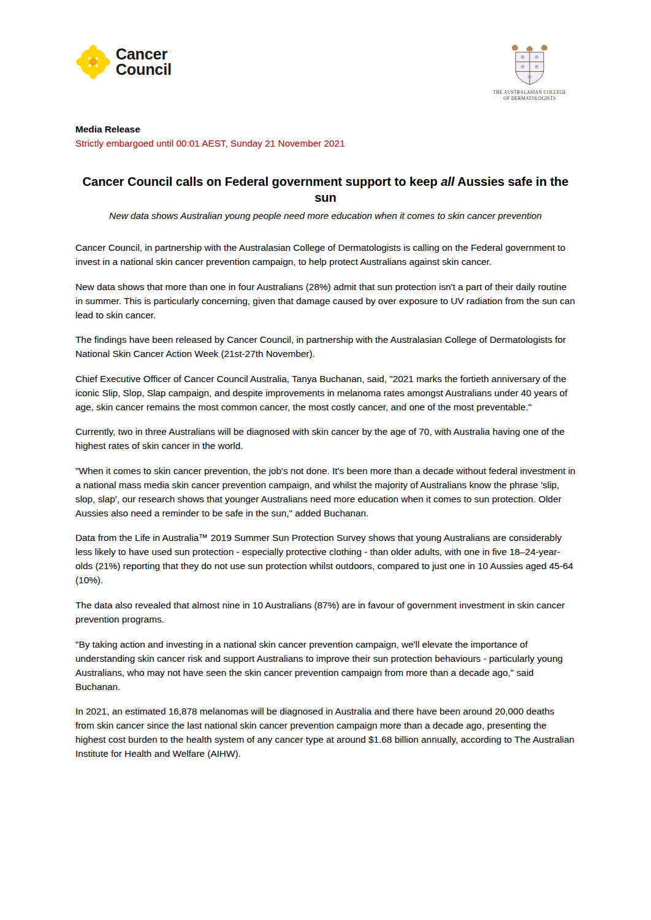Cancer
Council
The Australasian College
of Dermatologists
Media Release
Strictly embargoed until 00:01 AEST, Sunday 21 November 2021
Cancer Council calls on Federal government support to keep all Aussies safe in the sun
New data shows Australian young people need more education when it comes to skin cancer prevention
Cancer Council, in partnership with the Australasian College of Dermatologists is calling on the Federal government to invest in a national skin cancer prevention campaign, to help protect Australians against skin cancer.
New data shows that more than one in four Australians (28%) admit that sun protection isn't a part of their daily routine in summer. This is particularly concerning, given that damage caused by over exposure to UV radiation from the sun can lead to skin cancer.
The findings have been released by Cancer Council, in partnership with the Australasian College of Dermatologists for National Skin Cancer Action Week (21st-27th November).
Chief Executive Officer of Cancer Council Australia, Tanya Buchanan, said, "2021 marks the fortieth anniversary of the iconic Slip, Slop, Slap campaign, and despite improvements in melanoma rates amongst Australians under 40 years of age, skin cancer remains the most common cancer, the most costly cancer, and one of the most preventable."
Currently, two in three Australians will be diagnosed with skin cancer by the age of 70, with Australia having one of the highest rates of skin cancer in the world.
"When it comes to skin cancer prevention, the job's not done. It's been more than a decade without federal investment in a national mass media skin cancer prevention campaign, and whilst the majority of Australians know the phrase 'slip, slop, slap', our research shows that younger Australians need more education when it comes to sun protection. Older Aussies also need a reminder to be safe in the sun," added Buchanan.
Data from the Life in Australia™ 2019 Summer Sun Protection Survey shows that young Australians are considerably less likely to have used sun protection - especially protective clothing - than older adults, with one in five 18–24-year-olds (21%) reporting that they do not use sun protection whilst outdoors, compared to just one in 10 Aussies aged 45-64 (10%).
The data also revealed that almost nine in 10 Australians (87%) are in favour of government investment in skin cancer prevention programs.
"By taking action and investing in a national skin cancer prevention campaign, we'll elevate the importance of understanding skin cancer risk and support Australians to improve their sun protection behaviours - particularly young Australians, who may not have seen the skin cancer prevention campaign from more than a decade ago," said Buchanan.
In 2021, an estimated 16,878 melanomas will be diagnosed in Australia and there have been around 20,000 deaths from skin cancer since the last national skin cancer prevention campaign more than a decade ago, presenting the highest cost burden to the health system of any cancer type at around $1.68 billion annually, according to The Australian Institute for Health and Welfare (AIHW).